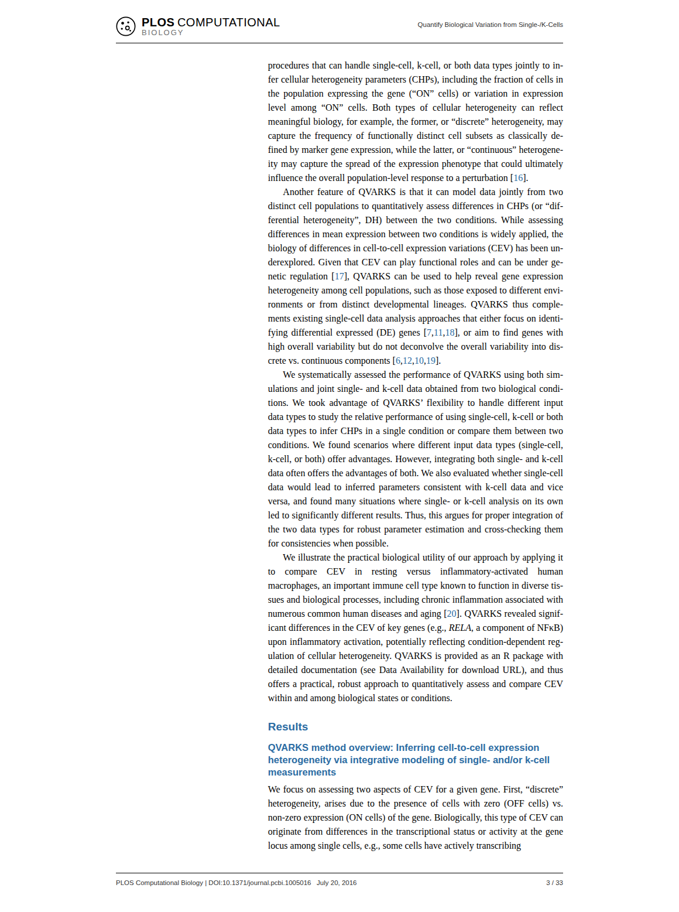PLOS COMPUTATIONAL
BIOLOGY
Quantify Biological Variation from Single-/K-Cells
procedures that can handle single-cell, k-cell, or both data types jointly to infer cellular heterogeneity parameters (CHPs), including the fraction of cells in the population expressing the gene (“ON” cells) or variation in expression level among “ON” cells. Both types of cellular heterogeneity can reflect meaningful biology, for example, the former, or “discrete” heterogeneity, may capture the frequency of functionally distinct cell subsets as classically defined by marker gene expression, while the latter, or “continuous” heterogeneity may capture the spread of the expression phenotype that could ultimately influence the overall population-level response to a perturbation [16].
Another feature of QVARKS is that it can model data jointly from two distinct cell populations to quantitatively assess differences in CHPs (or “differential heterogeneity”, DH) between the two conditions. While assessing differences in mean expression between two conditions is widely applied, the biology of differences in cell-to-cell expression variations (CEV) has been underexplored. Given that CEV can play functional roles and can be under genetic regulation [17], QVARKS can be used to help reveal gene expression heterogeneity among cell populations, such as those exposed to different environments or from distinct developmental lineages. QVARKS thus complements existing single-cell data analysis approaches that either focus on identifying differential expressed (DE) genes [7,11,18], or aim to find genes with high overall variability but do not deconvolve the overall variability into discrete vs. continuous components [6,12,10,19].
We systematically assessed the performance of QVARKS using both simulations and joint single- and k-cell data obtained from two biological conditions. We took advantage of QVARKS’ flexibility to handle different input data types to study the relative performance of using single-cell, k-cell or both data types to infer CHPs in a single condition or compare them between two conditions. We found scenarios where different input data types (single-cell, k-cell, or both) offer advantages. However, integrating both single- and k-cell data often offers the advantages of both. We also evaluated whether single-cell data would lead to inferred parameters consistent with k-cell data and vice versa, and found many situations where single- or k-cell analysis on its own led to significantly different results. Thus, this argues for proper integration of the two data types for robust parameter estimation and cross-checking them for consistencies when possible.
We illustrate the practical biological utility of our approach by applying it to compare CEV in resting versus inflammatory-activated human macrophages, an important immune cell type known to function in diverse tissues and biological processes, including chronic inflammation associated with numerous common human diseases and aging [20]. QVARKS revealed significant differences in the CEV of key genes (e.g., RELA, a component of NFκB) upon inflammatory activation, potentially reflecting condition-dependent regulation of cellular heterogeneity. QVARKS is provided as an R package with detailed documentation (see Data Availability for download URL), and thus offers a practical, robust approach to quantitatively assess and compare CEV within and among biological states or conditions.
Results
QVARKS method overview: Inferring cell-to-cell expression heterogeneity via integrative modeling of single- and/or k-cell measurements
We focus on assessing two aspects of CEV for a given gene. First, “discrete” heterogeneity, arises due to the presence of cells with zero (OFF cells) vs. non-zero expression (ON cells) of the gene. Biologically, this type of CEV can originate from differences in the transcriptional status or activity at the gene locus among single cells, e.g., some cells have actively transcribing
PLOS Computational Biology | DOI:10.1371/journal.pcbi.1005016 July 20, 2016
3 / 33